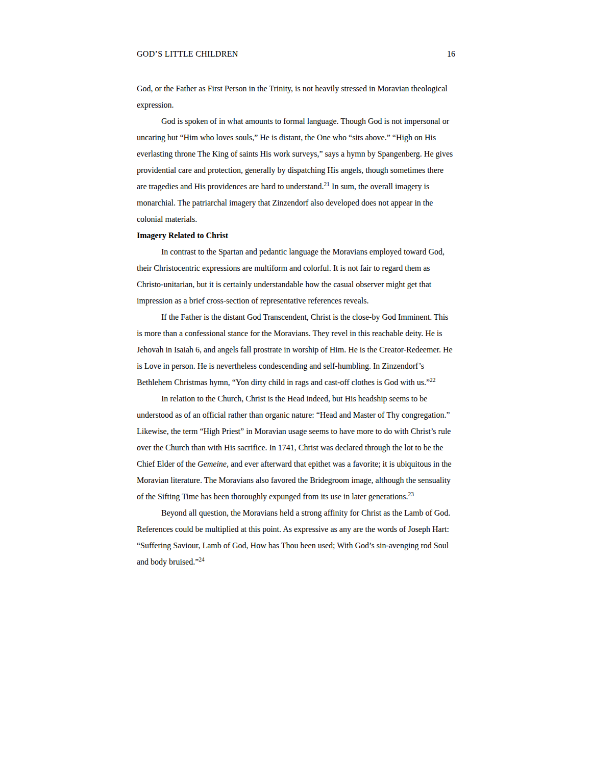God’s Little Children 16
God, or the Father as First Person in the Trinity, is not heavily stressed in Moravian theological expression.
God is spoken of in what amounts to formal language. Though God is not impersonal or uncaring but “Him who loves souls,” He is distant, the One who “sits above.” “High on His everlasting throne The King of saints His work surveys,” says a hymn by Spangenberg. He gives providential care and protection, generally by dispatching His angels, though sometimes there are tragedies and His providences are hard to understand.21 In sum, the overall imagery is monarchial. The patriarchal imagery that Zinzendorf also developed does not appear in the colonial materials.
Imagery Related to Christ
In contrast to the Spartan and pedantic language the Moravians employed toward God, their Christocentric expressions are multiform and colorful. It is not fair to regard them as Christo-unitarian, but it is certainly understandable how the casual observer might get that impression as a brief cross-section of representative references reveals.
If the Father is the distant God Transcendent, Christ is the close-by God Imminent. This is more than a confessional stance for the Moravians. They revel in this reachable deity. He is Jehovah in Isaiah 6, and angels fall prostrate in worship of Him. He is the Creator-Redeemer. He is Love in person. He is nevertheless condescending and self-humbling. In Zinzendorf’s Bethlehem Christmas hymn, “Yon dirty child in rags and cast-off clothes is God with us.”22
In relation to the Church, Christ is the Head indeed, but His headship seems to be understood as of an official rather than organic nature: “Head and Master of Thy congregation.” Likewise, the term “High Priest” in Moravian usage seems to have more to do with Christ’s rule over the Church than with His sacrifice. In 1741, Christ was declared through the lot to be the Chief Elder of the Gemeine, and ever afterward that epithet was a favorite; it is ubiquitous in the Moravian literature. The Moravians also favored the Bridegroom image, although the sensuality of the Sifting Time has been thoroughly expunged from its use in later generations.23
Beyond all question, the Moravians held a strong affinity for Christ as the Lamb of God. References could be multiplied at this point. As expressive as any are the words of Joseph Hart: “Suffering Saviour, Lamb of God, How has Thou been used; With God’s sin-avenging rod Soul and body bruised.”24